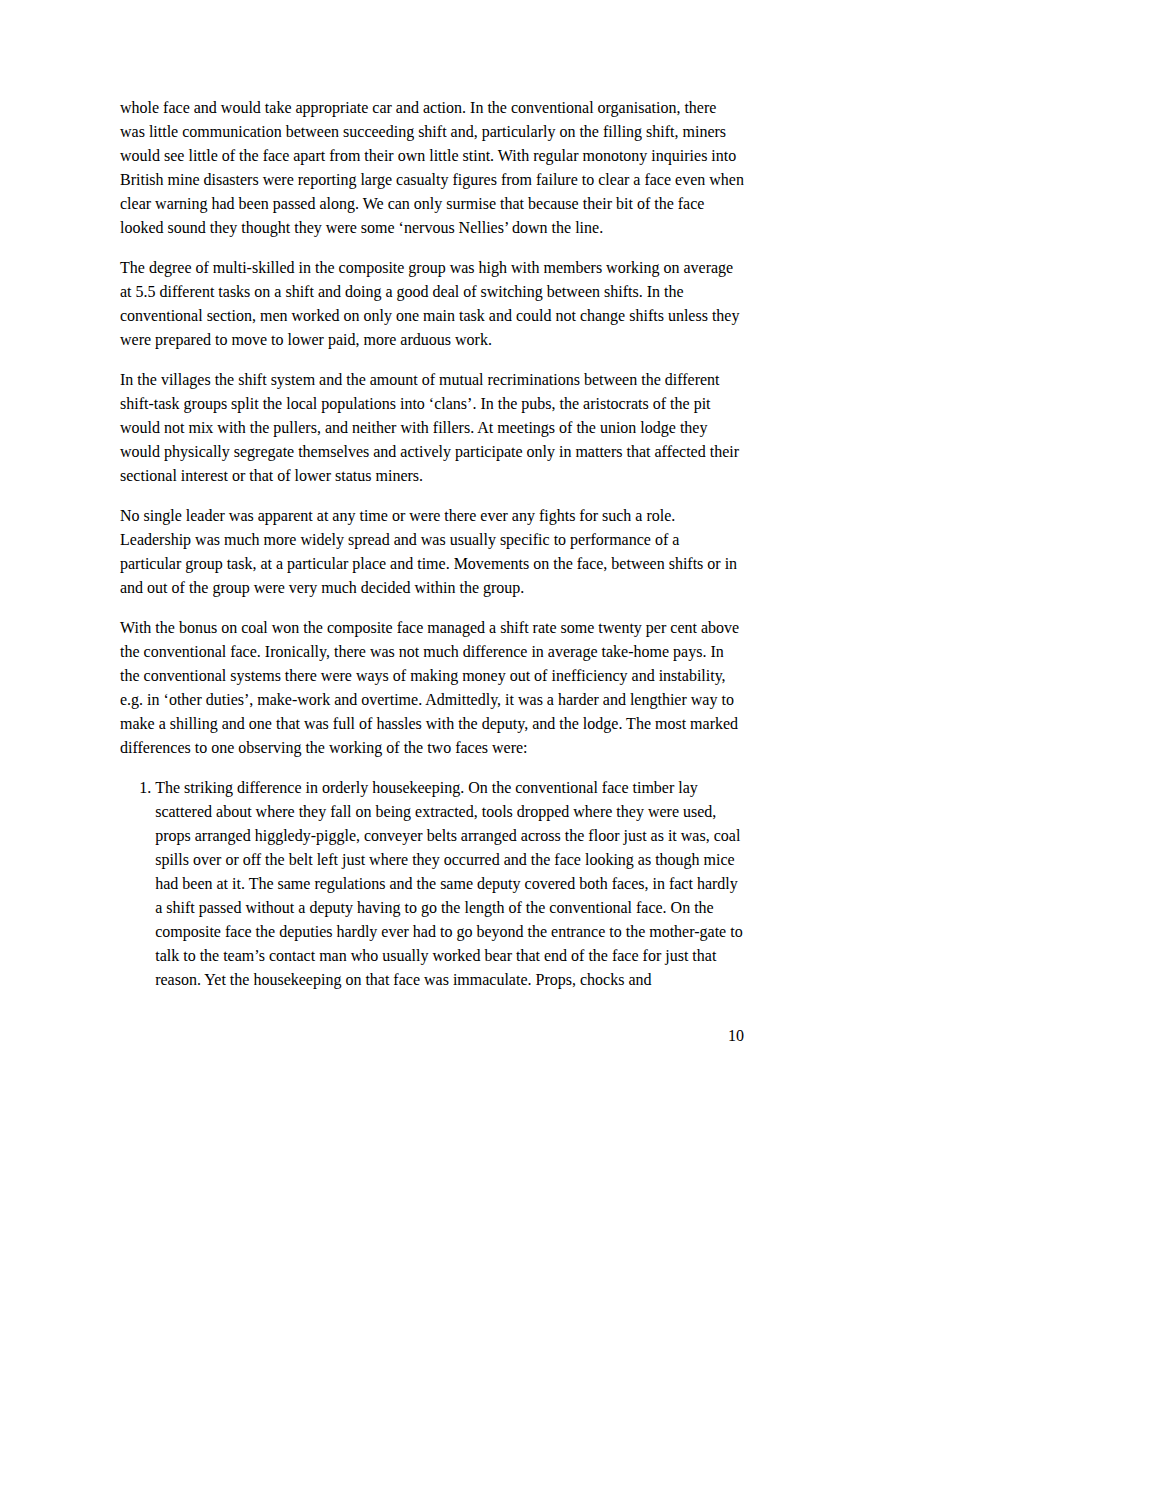whole face and would take appropriate car and action. In the conventional organisation, there was little communication between succeeding shift and, particularly on the filling shift, miners would see little of the face apart from their own little stint. With regular monotony inquiries into British mine disasters were reporting large casualty figures from failure to clear a face even when clear warning had been passed along. We can only surmise that because their bit of the face looked sound they thought they were some ‘nervous Nellies’ down the line.
The degree of multi-skilled in the composite group was high with members working on average at 5.5 different tasks on a shift and doing a good deal of switching between shifts. In the conventional section, men worked on only one main task and could not change shifts unless they were prepared to move to lower paid, more arduous work.
In the villages the shift system and the amount of mutual recriminations between the different shift-task groups split the local populations into ‘clans’. In the pubs, the aristocrats of the pit would not mix with the pullers, and neither with fillers. At meetings of the union lodge they would physically segregate themselves and actively participate only in matters that affected their sectional interest or that of lower status miners.
No single leader was apparent at any time or were there ever any fights for such a role. Leadership was much more widely spread and was usually specific to performance of a particular group task, at a particular place and time. Movements on the face, between shifts or in and out of the group were very much decided within the group.
With the bonus on coal won the composite face managed a shift rate some twenty per cent above the conventional face. Ironically, there was not much difference in average take-home pays. In the conventional systems there were ways of making money out of inefficiency and instability, e.g. in ‘other duties’, make-work and overtime. Admittedly, it was a harder and lengthier way to make a shilling and one that was full of hassles with the deputy, and the lodge. The most marked differences to one observing the working of the two faces were:
The striking difference in orderly housekeeping. On the conventional face timber lay scattered about where they fall on being extracted, tools dropped where they were used, props arranged higgledy-piggle, conveyer belts arranged across the floor just as it was, coal spills over or off the belt left just where they occurred and the face looking as though mice had been at it. The same regulations and the same deputy covered both faces, in fact hardly a shift passed without a deputy having to go the length of the conventional face. On the composite face the deputies hardly ever had to go beyond the entrance to the mother-gate to talk to the team’s contact man who usually worked bear that end of the face for just that reason. Yet the housekeeping on that face was immaculate. Props, chocks and
10